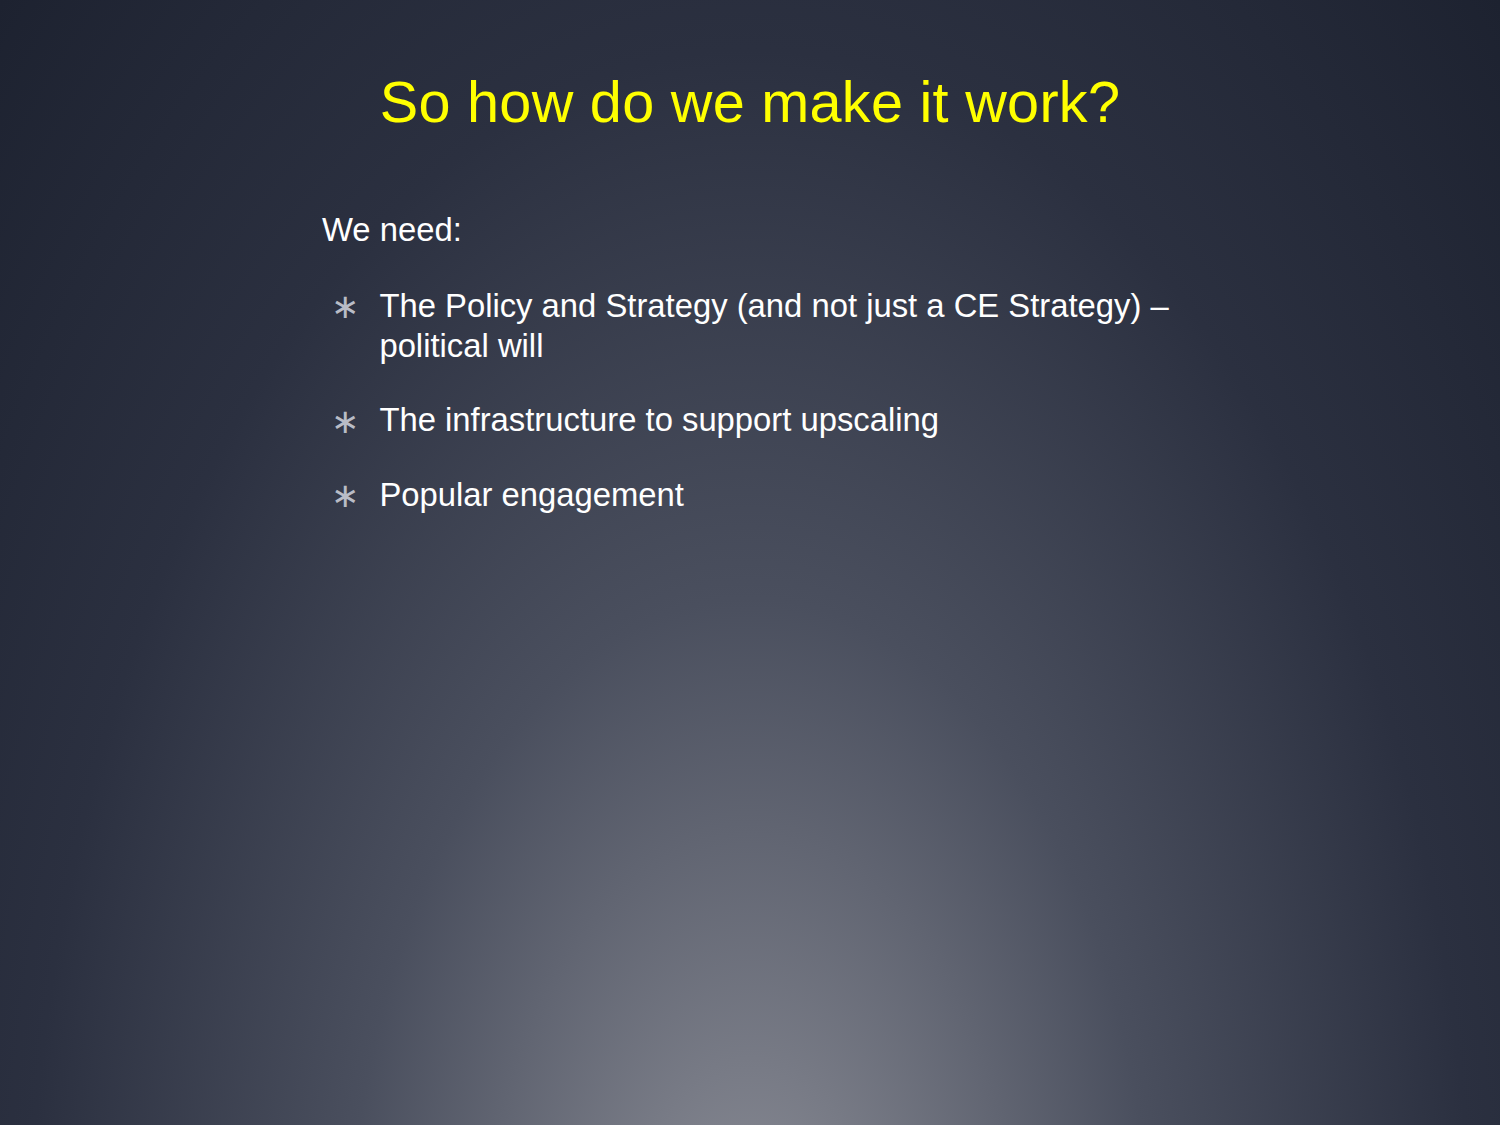So how do we make it work?
We need:
The Policy and Strategy (and not just a CE Strategy) – political will
The infrastructure to support upscaling
Popular engagement